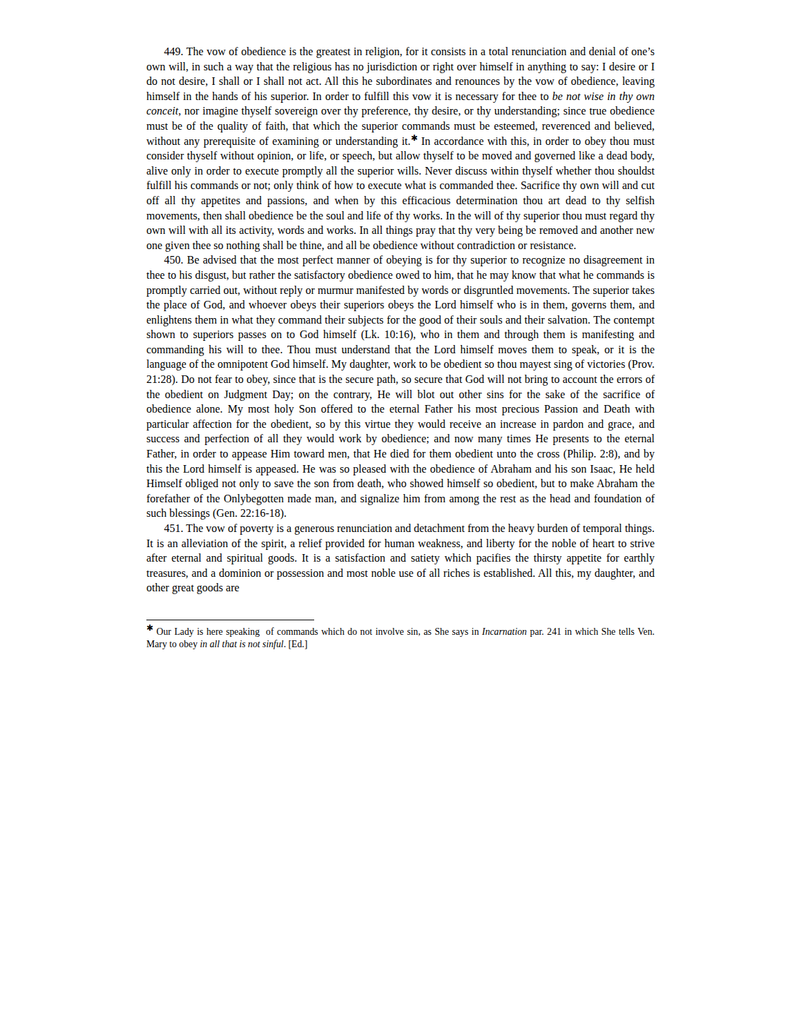449. The vow of obedience is the greatest in religion, for it consists in a total renunciation and denial of one’s own will, in such a way that the religious has no jurisdiction or right over himself in anything to say: I desire or I do not desire, I shall or I shall not act. All this he subordinates and renounces by the vow of obedience, leaving himself in the hands of his superior. In order to fulfill this vow it is necessary for thee to be not wise in thy own conceit, nor imagine thyself sovereign over thy preference, thy desire, or thy understanding; since true obedience must be of the quality of faith, that which the superior commands must be esteemed, reverenced and believed, without any prerequisite of examining or understanding it.✱ In accordance with this, in order to obey thou must consider thyself without opinion, or life, or speech, but allow thyself to be moved and governed like a dead body, alive only in order to execute promptly all the superior wills. Never discuss within thyself whether thou shouldst fulfill his commands or not; only think of how to execute what is commanded thee. Sacrifice thy own will and cut off all thy appetites and passions, and when by this efficacious determination thou art dead to thy selfish movements, then shall obedience be the soul and life of thy works. In the will of thy superior thou must regard thy own will with all its activity, words and works. In all things pray that thy very being be removed and another new one given thee so nothing shall be thine, and all be obedience without contradiction or resistance.
450. Be advised that the most perfect manner of obeying is for thy superior to recognize no disagreement in thee to his disgust, but rather the satisfactory obedience owed to him, that he may know that what he commands is promptly carried out, without reply or murmur manifested by words or disgruntled movements. The superior takes the place of God, and whoever obeys their superiors obeys the Lord himself who is in them, governs them, and enlightens them in what they command their subjects for the good of their souls and their salvation. The contempt shown to superiors passes on to God himself (Lk. 10:16), who in them and through them is manifesting and commanding his will to thee. Thou must understand that the Lord himself moves them to speak, or it is the language of the omnipotent God himself. My daughter, work to be obedient so thou mayest sing of victories (Prov. 21:28). Do not fear to obey, since that is the secure path, so secure that God will not bring to account the errors of the obedient on Judgment Day; on the contrary, He will blot out other sins for the sake of the sacrifice of obedience alone. My most holy Son offered to the eternal Father his most precious Passion and Death with particular affection for the obedient, so by this virtue they would receive an increase in pardon and grace, and success and perfection of all they would work by obedience; and now many times He presents to the eternal Father, in order to appease Him toward men, that He died for them obedient unto the cross (Philip. 2:8), and by this the Lord himself is appeased. He was so pleased with the obedience of Abraham and his son Isaac, He held Himself obliged not only to save the son from death, who showed himself so obedient, but to make Abraham the forefather of the Onlybegotten made man, and signalize him from among the rest as the head and foundation of such blessings (Gen. 22:16-18).
451. The vow of poverty is a generous renunciation and detachment from the heavy burden of temporal things. It is an alleviation of the spirit, a relief provided for human weakness, and liberty for the noble of heart to strive after eternal and spiritual goods. It is a satisfaction and satiety which pacifies the thirsty appetite for earthly treasures, and a dominion or possession and most noble use of all riches is established. All this, my daughter, and other great goods are
✱ Our Lady is here speaking of commands which do not involve sin, as She says in Incarnation par. 241 in which She tells Ven. Mary to obey in all that is not sinful. [Ed.]